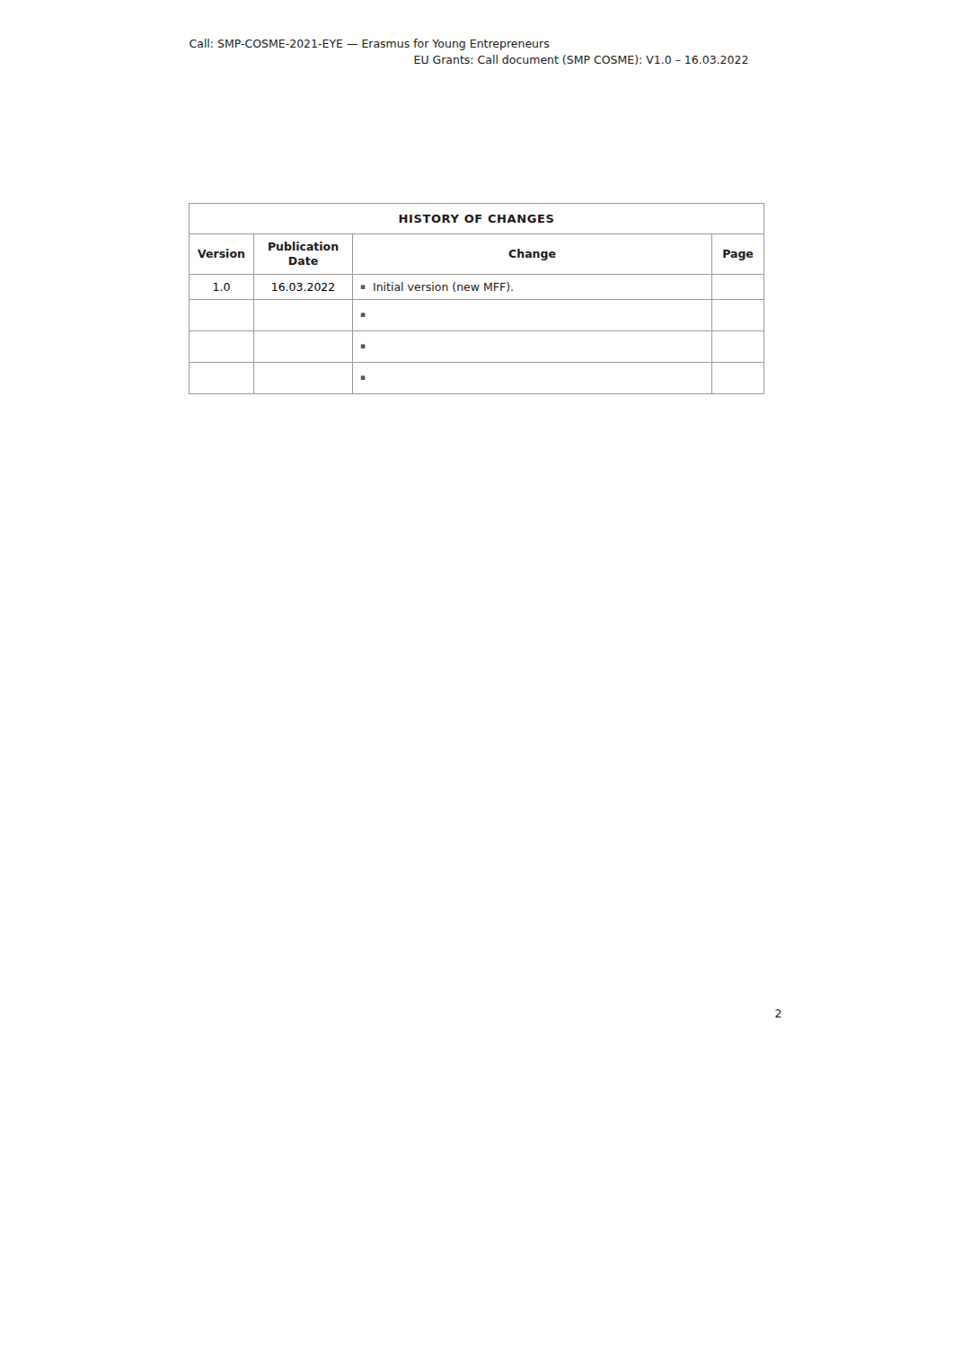Call: SMP-COSME-2021-EYE — Erasmus for Young Entrepreneurs
EU Grants: Call document (SMP COSME): V1.0 – 16.03.2022
| HISTORY OF CHANGES |
| --- |
| Version | Publication Date | Change | Page |
| 1.0 | 16.03.2022 | ▪ Initial version (new MFF). | |
| | | ▪ | |
| | | ▪ | |
| | | ▪ | |
2